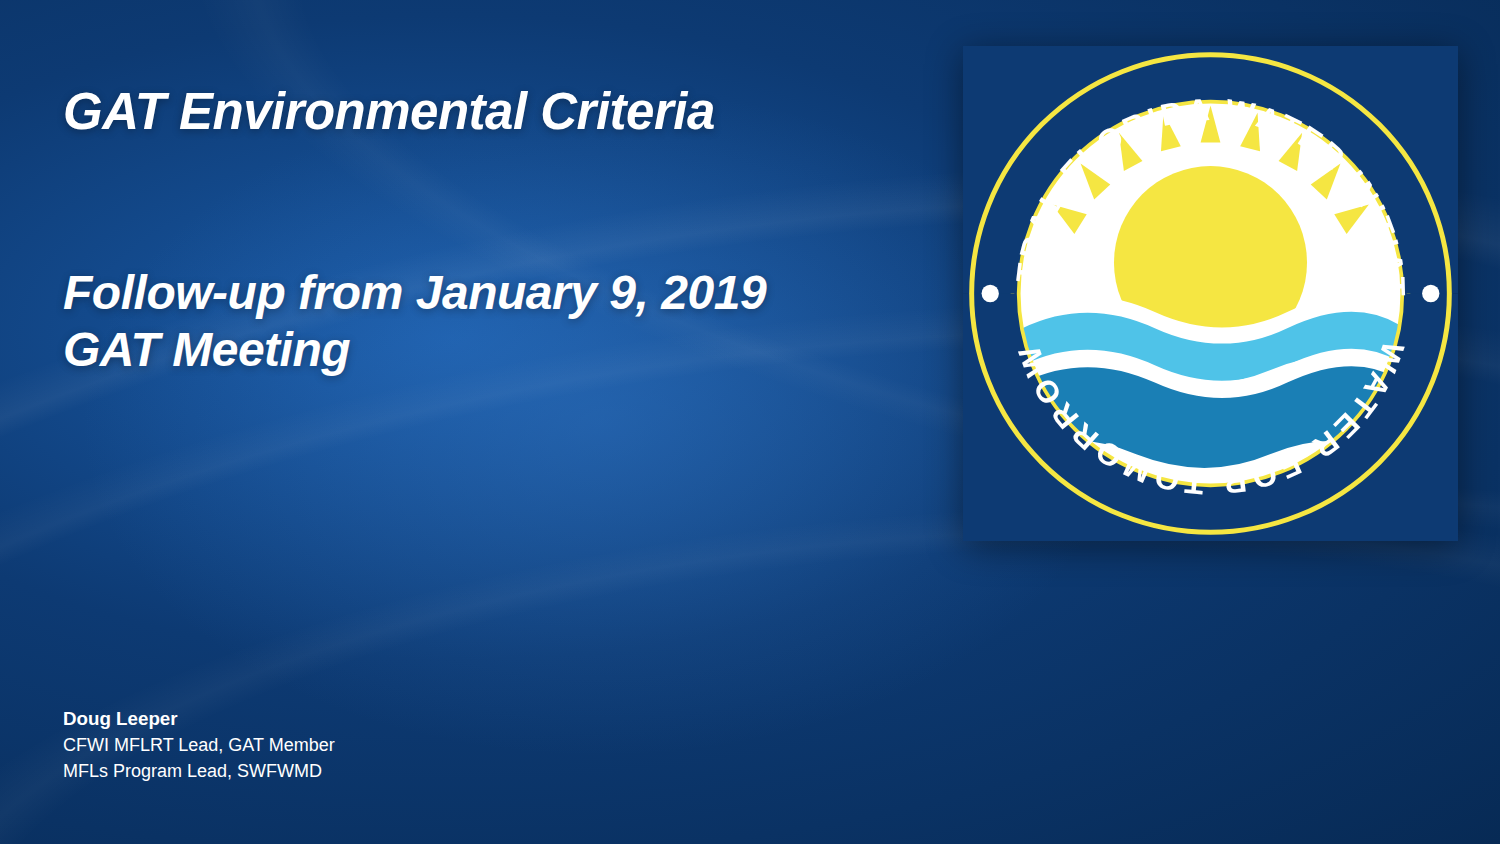CENTRAL FLORIDA WATER INITIATIVE WATER FOR TOMORROW
GAT Environmental Criteria
Follow-up from January 9, 2019 GAT Meeting
Doug Leeper
CFWI MFLRT Lead, GAT Member
MFLs Program Lead, SWFWMD